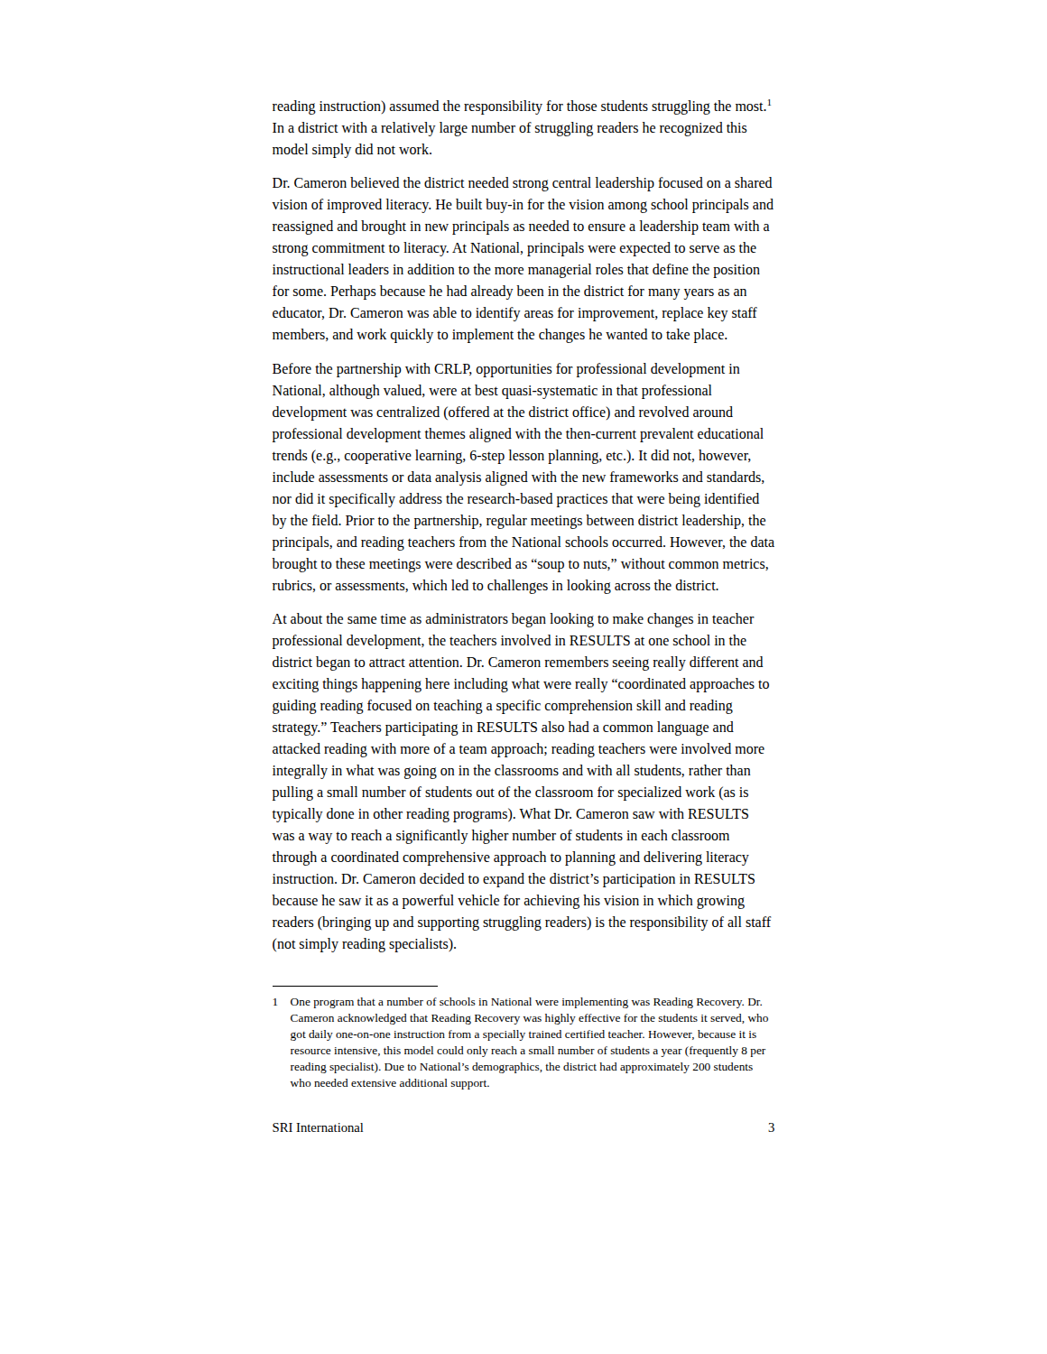reading instruction) assumed the responsibility for those students struggling the most.1 In a district with a relatively large number of struggling readers he recognized this model simply did not work.
Dr. Cameron believed the district needed strong central leadership focused on a shared vision of improved literacy. He built buy-in for the vision among school principals and reassigned and brought in new principals as needed to ensure a leadership team with a strong commitment to literacy. At National, principals were expected to serve as the instructional leaders in addition to the more managerial roles that define the position for some. Perhaps because he had already been in the district for many years as an educator, Dr. Cameron was able to identify areas for improvement, replace key staff members, and work quickly to implement the changes he wanted to take place.
Before the partnership with CRLP, opportunities for professional development in National, although valued, were at best quasi-systematic in that professional development was centralized (offered at the district office) and revolved around professional development themes aligned with the then-current prevalent educational trends (e.g., cooperative learning, 6-step lesson planning, etc.). It did not, however, include assessments or data analysis aligned with the new frameworks and standards, nor did it specifically address the research-based practices that were being identified by the field. Prior to the partnership, regular meetings between district leadership, the principals, and reading teachers from the National schools occurred. However, the data brought to these meetings were described as “soup to nuts,” without common metrics, rubrics, or assessments, which led to challenges in looking across the district.
At about the same time as administrators began looking to make changes in teacher professional development, the teachers involved in RESULTS at one school in the district began to attract attention. Dr. Cameron remembers seeing really different and exciting things happening here including what were really “coordinated approaches to guiding reading focused on teaching a specific comprehension skill and reading strategy.” Teachers participating in RESULTS also had a common language and attacked reading with more of a team approach; reading teachers were involved more integrally in what was going on in the classrooms and with all students, rather than pulling a small number of students out of the classroom for specialized work (as is typically done in other reading programs). What Dr. Cameron saw with RESULTS was a way to reach a significantly higher number of students in each classroom through a coordinated comprehensive approach to planning and delivering literacy instruction. Dr. Cameron decided to expand the district’s participation in RESULTS because he saw it as a powerful vehicle for achieving his vision in which growing readers (bringing up and supporting struggling readers) is the responsibility of all staff (not simply reading specialists).
1
One program that a number of schools in National were implementing was Reading Recovery. Dr. Cameron acknowledged that Reading Recovery was highly effective for the students it served, who got daily one-on-one instruction from a specially trained certified teacher. However, because it is resource intensive, this model could only reach a small number of students a year (frequently 8 per reading specialist). Due to National’s demographics, the district had approximately 200 students who needed extensive additional support.
SRI International
3